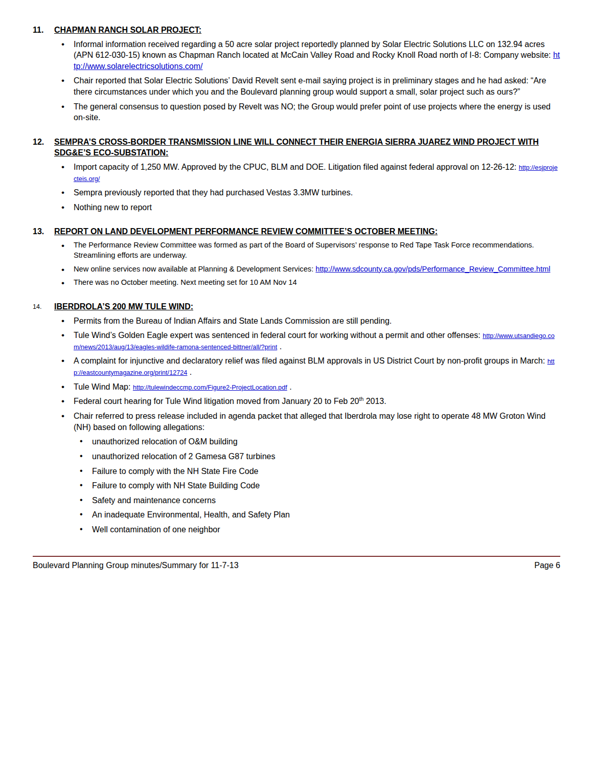Chapman Ranch Solar Project:
Informal information received regarding a 50 acre solar project reportedly planned by Solar Electric Solutions LLC on 132.94 acres (APN 612-030-15) known as Chapman Ranch located at McCain Valley Road and Rocky Knoll Road north of I-8: Company website: http://www.solarelectricsolutions.com/
Chair reported that Solar Electric Solutions’ David Revelt sent e-mail saying project is in preliminary stages and he had asked: “Are there circumstances under which you and the Boulevard planning group would support a small, solar project such as ours?”
The general consensus to question posed by Revelt was NO; the Group would prefer point of use projects where the energy is used on-site.
Sempra’s Cross-Border Transmission Line will connect their Energia Sierra Juarez Wind Project with SDG&E’s Eco-Substation:
Import capacity of 1,250 MW. Approved by the CPUC, BLM and DOE. Litigation filed against federal approval on 12-26-12: http://esjprojecteis.org/
Sempra previously reported that they had purchased Vestas 3.3MW turbines.
Nothing new to report
Report on Land Development Performance Review Committee’s October Meeting:
The Performance Review Committee was formed as part of the Board of Supervisors’ response to Red Tape Task Force recommendations. Streamlining efforts are underway.
New online services now available at Planning & Development Services: http://www.sdcounty.ca.gov/pds/Performance_Review_Committee.html
There was no October meeting. Next meeting set for 10 AM Nov 14
Iberdrola’s 200 MW Tule Wind:
Permits from the Bureau of Indian Affairs and State Lands Commission are still pending.
Tule Wind’s Golden Eagle expert was sentenced in federal court for working without a permit and other offenses: http://www.utsandiego.com/news/2013/aug/13/eagles-wildife-ramona-sentenced-bittner/all/?print .
A complaint for injunctive and declaratory relief was filed against BLM approvals in US District Court by non-profit groups in March: http://eastcountymagazine.org/print/12724 .
Tule Wind Map: http://tulewindeccmp.com/Figure2-ProjectLocation.pdf .
Federal court hearing for Tule Wind litigation moved from January 20 to Feb 20th 2013.
Chair referred to press release included in agenda packet that alleged that Iberdrola may lose right to operate 48 MW Groton Wind (NH) based on following allegations:
unauthorized relocation of O&M building
unauthorized relocation of 2 Gamesa G87 turbines
Failure to comply with the NH State Fire Code
Failure to comply with NH State Building Code
Safety and maintenance concerns
An inadequate Environmental, Health, and Safety Plan
Well contamination of one neighbor
Boulevard Planning Group minutes/Summary for 11-7-13
Page 6